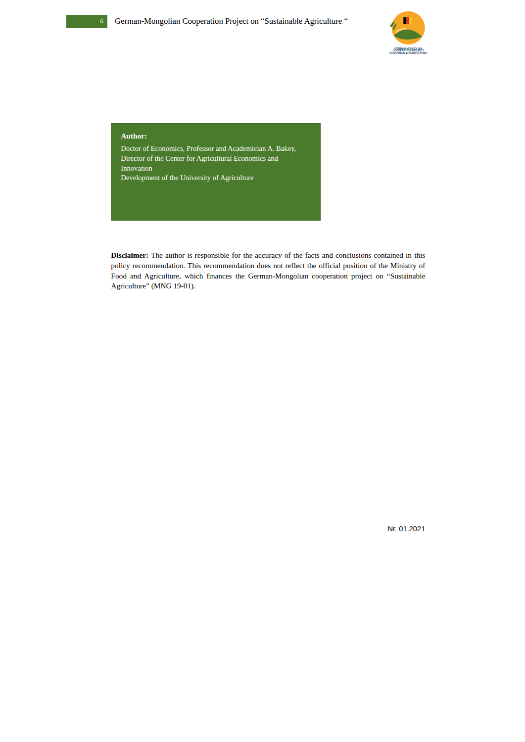6
German-Mongolian Cooperation Project on “Sustainable Agriculture “
German-Mongolian Cooperation Project "Sustainable Agriculture" logo GERMAN-MONGOLIAN COOPERATION PROJECT "SUSTAINABLE AGRICULTURE"
Author:
Doctor of Economics, Professor and Academician A. Bakey,
Director of the Center for Agricultural Economics and Innovation
Development of the University of Agriculture
Disclaimer: The author is responsible for the accuracy of the facts and conclusions contained in this policy recommendation. This recommendation does not reflect the official position of the Ministry of Food and Agriculture, which finances the German-Mongolian cooperation project on “Sustainable Agriculture” (MNG 19-01).
Nr. 01.2021